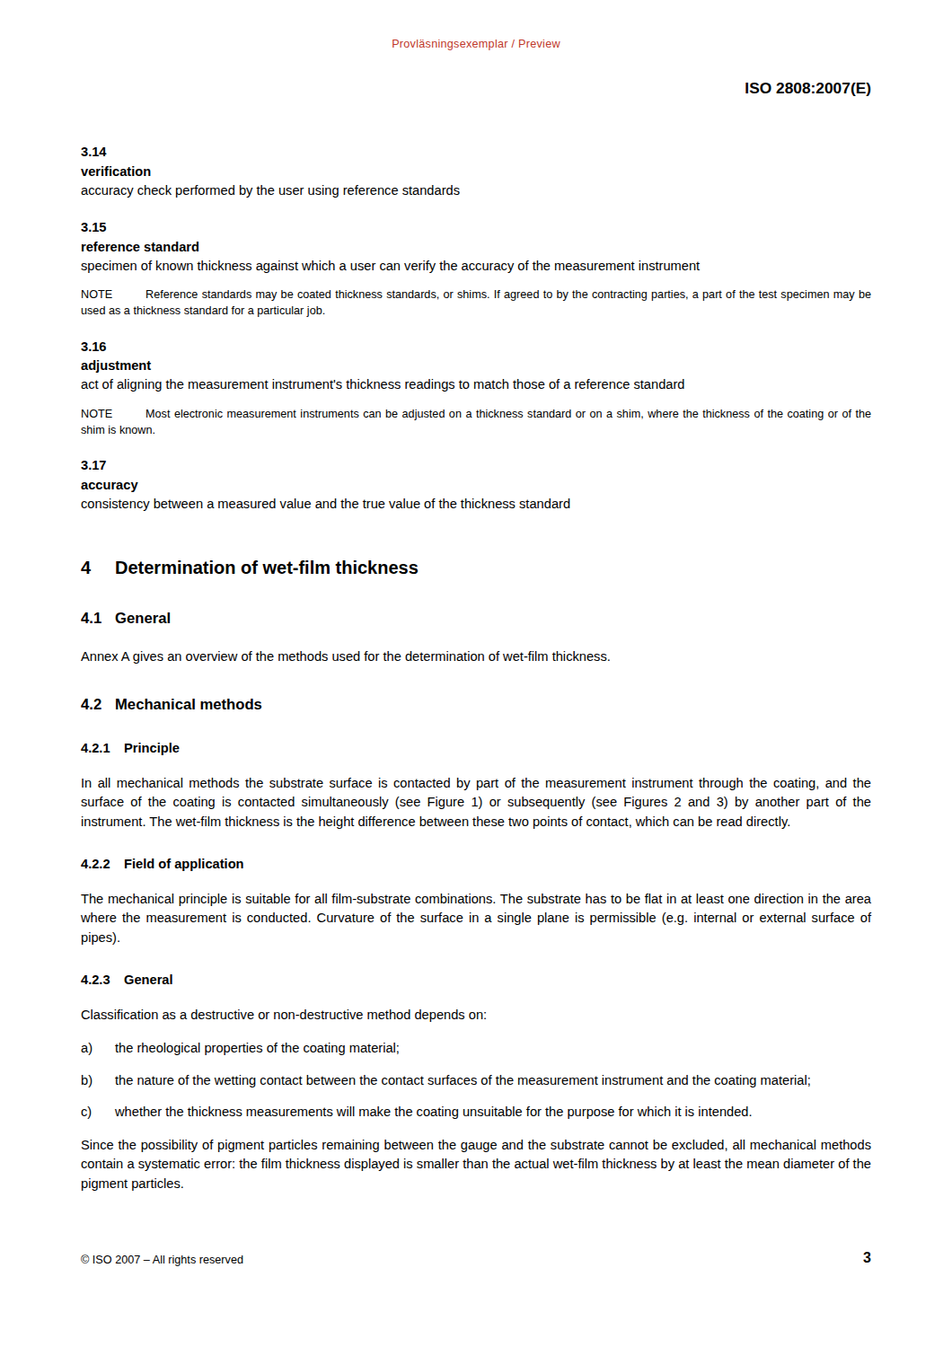Provläsningsexemplar / Preview
ISO 2808:2007(E)
3.14
verification
accuracy check performed by the user using reference standards
3.15
reference standard
specimen of known thickness against which a user can verify the accuracy of the measurement instrument
NOTEReference standards may be coated thickness standards, or shims. If agreed to by the contracting parties, a part of the test specimen may be used as a thickness standard for a particular job.
3.16
adjustment
act of aligning the measurement instrument's thickness readings to match those of a reference standard
NOTEMost electronic measurement instruments can be adjusted on a thickness standard or on a shim, where the thickness of the coating or of the shim is known.
3.17
accuracy
consistency between a measured value and the true value of the thickness standard
4 Determination of wet-film thickness
4.1 General
Annex A gives an overview of the methods used for the determination of wet-film thickness.
4.2 Mechanical methods
4.2.1 Principle
In all mechanical methods the substrate surface is contacted by part of the measurement instrument through the coating, and the surface of the coating is contacted simultaneously (see Figure 1) or subsequently (see Figures 2 and 3) by another part of the instrument. The wet-film thickness is the height difference between these two points of contact, which can be read directly.
4.2.2 Field of application
The mechanical principle is suitable for all film-substrate combinations. The substrate has to be flat in at least one direction in the area where the measurement is conducted. Curvature of the surface in a single plane is permissible (e.g. internal or external surface of pipes).
4.2.3 General
Classification as a destructive or non-destructive method depends on:
a) the rheological properties of the coating material;
b) the nature of the wetting contact between the contact surfaces of the measurement instrument and the coating material;
c) whether the thickness measurements will make the coating unsuitable for the purpose for which it is intended.
Since the possibility of pigment particles remaining between the gauge and the substrate cannot be excluded, all mechanical methods contain a systematic error: the film thickness displayed is smaller than the actual wet-film thickness by at least the mean diameter of the pigment particles.
© ISO 2007 – All rights reserved 3